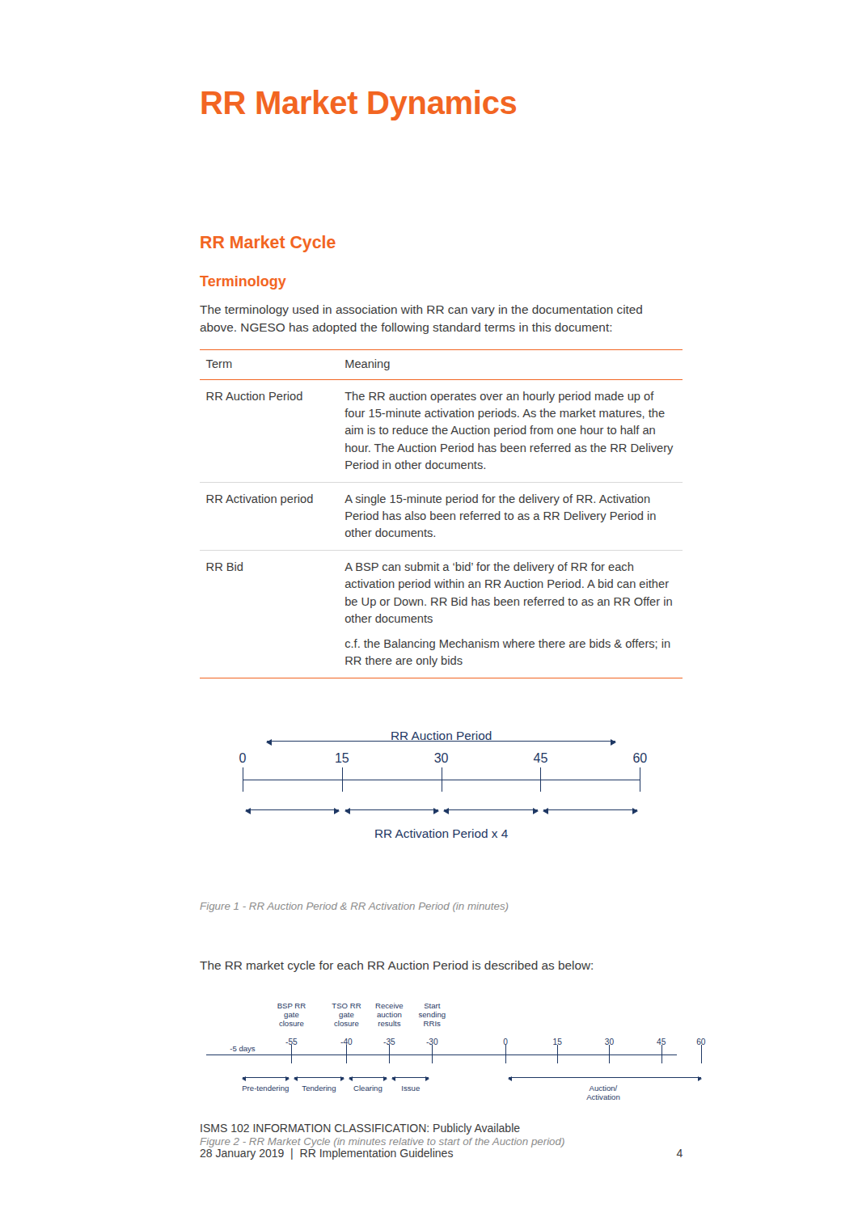RR Market Dynamics
RR Market Cycle
Terminology
The terminology used in association with RR can vary in the documentation cited above. NGESO has adopted the following standard terms in this document:
| Term | Meaning |
| --- | --- |
| RR Auction Period | The RR auction operates over an hourly period made up of four 15-minute activation periods. As the market matures, the aim is to reduce the Auction period from one hour to half an hour. The Auction Period has been referred as the RR Delivery Period in other documents. |
| RR Activation period | A single 15-minute period for the delivery of RR. Activation Period has also been referred to as a RR Delivery Period in other documents. |
| RR Bid | A BSP can submit a ‘bid’ for the delivery of RR for each activation period within an RR Auction Period. A bid can either be Up or Down. RR Bid has been referred to as an RR Offer in other documents c.f. the Balancing Mechanism where there are bids & offers; in RR there are only bids |
RR Auction Period
0 15 30 45 60
RR Activation Period x 4
Figure 1 - RR Auction Period & RR Activation Period (in minutes)
The RR market cycle for each RR Auction Period is described as below:
-5 days
BSP RR
gate
closure
-55
TSO RR
gate
closure
-40
Receive
auction
results
-35
Start
sending
RRIs
-30
0
15
30
45
60
Pre-tendering
Tendering
Clearing
Issue
Auction/
Activation
Figure 2 - RR Market Cycle (in minutes relative to start of the Auction period)
ISMS 102 INFORMATION CLASSIFICATION: Publicly Available
28 January 2019 | RR Implementation Guidelines 4